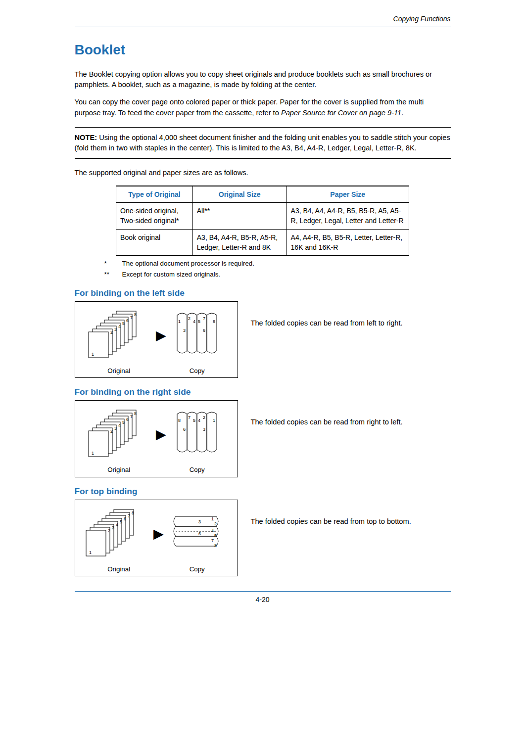Copying Functions
Booklet
The Booklet copying option allows you to copy sheet originals and produce booklets such as small brochures or pamphlets. A booklet, such as a magazine, is made by folding at the center.
You can copy the cover page onto colored paper or thick paper. Paper for the cover is supplied from the multi purpose tray. To feed the cover paper from the cassette, refer to Paper Source for Cover on page 9-11.
NOTE: Using the optional 4,000 sheet document finisher and the folding unit enables you to saddle stitch your copies (fold them in two with staples in the center). This is limited to the A3, B4, A4-R, Ledger, Legal, Letter-R, 8K.
The supported original and paper sizes are as follows.
| Type of Original | Original Size | Paper Size |
| --- | --- | --- |
| One-sided original, Two-sided original* | All** | A3, B4, A4, A4-R, B5, B5-R, A5, A5-R, Ledger, Legal, Letter and Letter-R |
| Book original | A3, B4, A4-R, B5-R, A5-R, Ledger, Letter-R and 8K | A4, A4-R, B5, B5-R, Letter, Letter-R, 16K and 16K-R |
*The optional document processor is required.
**Except for custom sized originals.
For binding on the left side
8 7 6 5 4 3 2 1 ▶ 1 2 4 5 7 8 3 6
Original Copy
The folded copies can be read from left to right.
For binding on the right side
8 7 6 5 4 3 2 1 ▶ 8 7 5 4 2 1 6 3
Original Copy
The folded copies can be read from right to left.
For top binding
8 7 6 5 4 3 2 1 ▶ 1 2 3 4 5 6 7 8
Original Copy
The folded copies can be read from top to bottom.
4-20